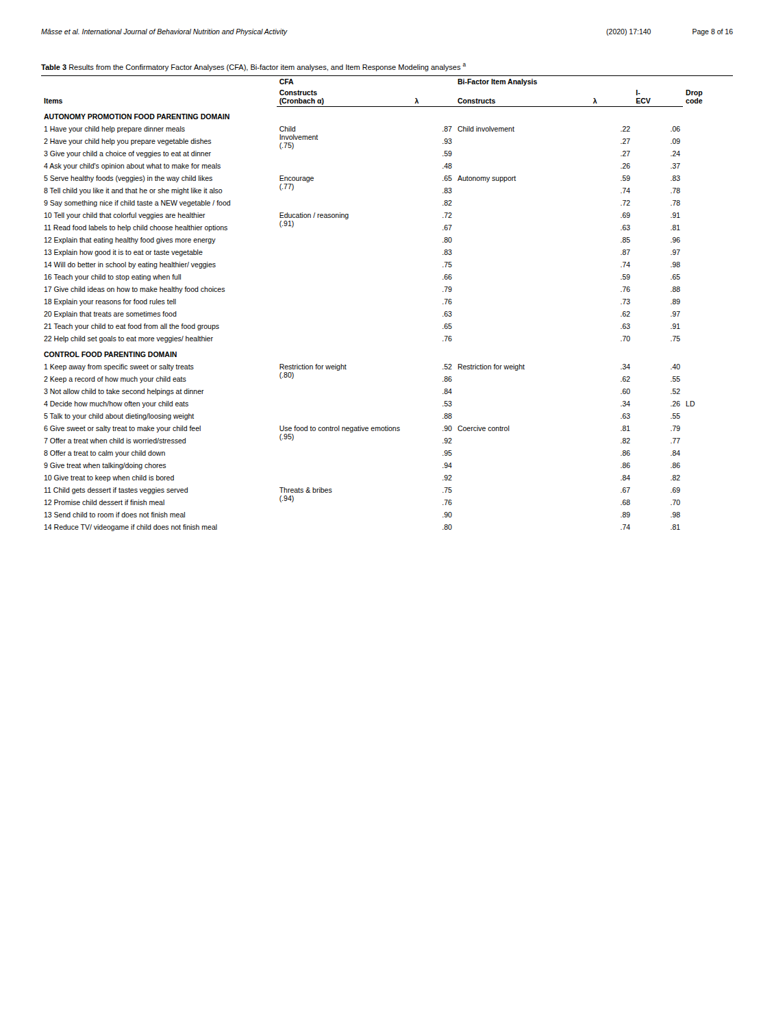Mâsse et al. International Journal of Behavioral Nutrition and Physical Activity
(2020) 17:140
Page 8 of 16
Table 3 Results from the Confirmatory Factor Analyses (CFA), Bi-factor item analyses, and Item Response Modeling analyses a
| Items | CFA | Bi-Factor Item Analysis | Drop code |
| --- | --- | --- | --- |
| Constructs (Cronbach α) | λ | Constructs | λ | I- ECV |
| AUTONOMY PROMOTION FOOD PARENTING DOMAIN |
| 1 Have your child help prepare dinner meals | Child Involvement (.75) | .87 | Child involvement | .22 | .06 | |
| 2 Have your child help you prepare vegetable dishes | .93 | .27 | .09 | |
| 3 Give your child a choice of veggies to eat at dinner | .59 | .27 | .24 | |
| 4 Ask your child's opinion about what to make for meals | .48 | .26 | .37 | |
| 5 Serve healthy foods (veggies) in the way child likes | Encourage (.77) | .65 | Autonomy support | .59 | .83 | |
| 8 Tell child you like it and that he or she might like it also | .83 | .74 | .78 | |
| 9 Say something nice if child taste a NEW vegetable / food | .82 | .72 | .78 | |
| 10 Tell your child that colorful veggies are healthier | Education / reasoning (.91) | .72 | | .69 | .91 | |
| 11 Read food labels to help child choose healthier options | .67 | .63 | .81 | |
| 12 Explain that eating healthy food gives more energy | .80 | .85 | .96 | |
| 13 Explain how good it is to eat or taste vegetable | .83 | .87 | .97 | |
| 14 Will do better in school by eating healthier/ veggies | .75 | .74 | .98 | |
| 16 Teach your child to stop eating when full | .66 | .59 | .65 | |
| 17 Give child ideas on how to make healthy food choices | .79 | .76 | .88 | |
| 18 Explain your reasons for food rules tell | .76 | .73 | .89 | |
| 20 Explain that treats are sometimes food | .63 | .62 | .97 | |
| 21 Teach your child to eat food from all the food groups | .65 | .63 | .91 | |
| 22 Help child set goals to eat more veggies/ healthier | .76 | .70 | .75 | |
| CONTROL FOOD PARENTING DOMAIN |
| 1 Keep away from specific sweet or salty treats | Restriction for weight (.80) | .52 | Restriction for weight | .34 | .40 | |
| 2 Keep a record of how much your child eats | .86 | .62 | .55 | |
| 3 Not allow child to take second helpings at dinner | .84 | .60 | .52 | |
| 4 Decide how much/how often your child eats | .53 | .34 | .26 | LD |
| 5 Talk to your child about dieting/loosing weight | .88 | .63 | .55 | |
| 6 Give sweet or salty treat to make your child feel | Use food to control negative emotions (.95) | .90 | Coercive control | .81 | .79 | |
| 7 Offer a treat when child is worried/stressed | .92 | .82 | .77 | |
| 8 Offer a treat to calm your child down | .95 | .86 | .84 | |
| 9 Give treat when talking/doing chores | .94 | .86 | .86 | |
| 10 Give treat to keep when child is bored | .92 | .84 | .82 | |
| 11 Child gets dessert if tastes veggies served | Threats & bribes (.94) | .75 | | .67 | .69 | |
| 12 Promise child dessert if finish meal | .76 | .68 | .70 | |
| 13 Send child to room if does not finish meal | .90 | .89 | .98 | |
| 14 Reduce TV/ videogame if child does not finish meal | .80 | .74 | .81 | |